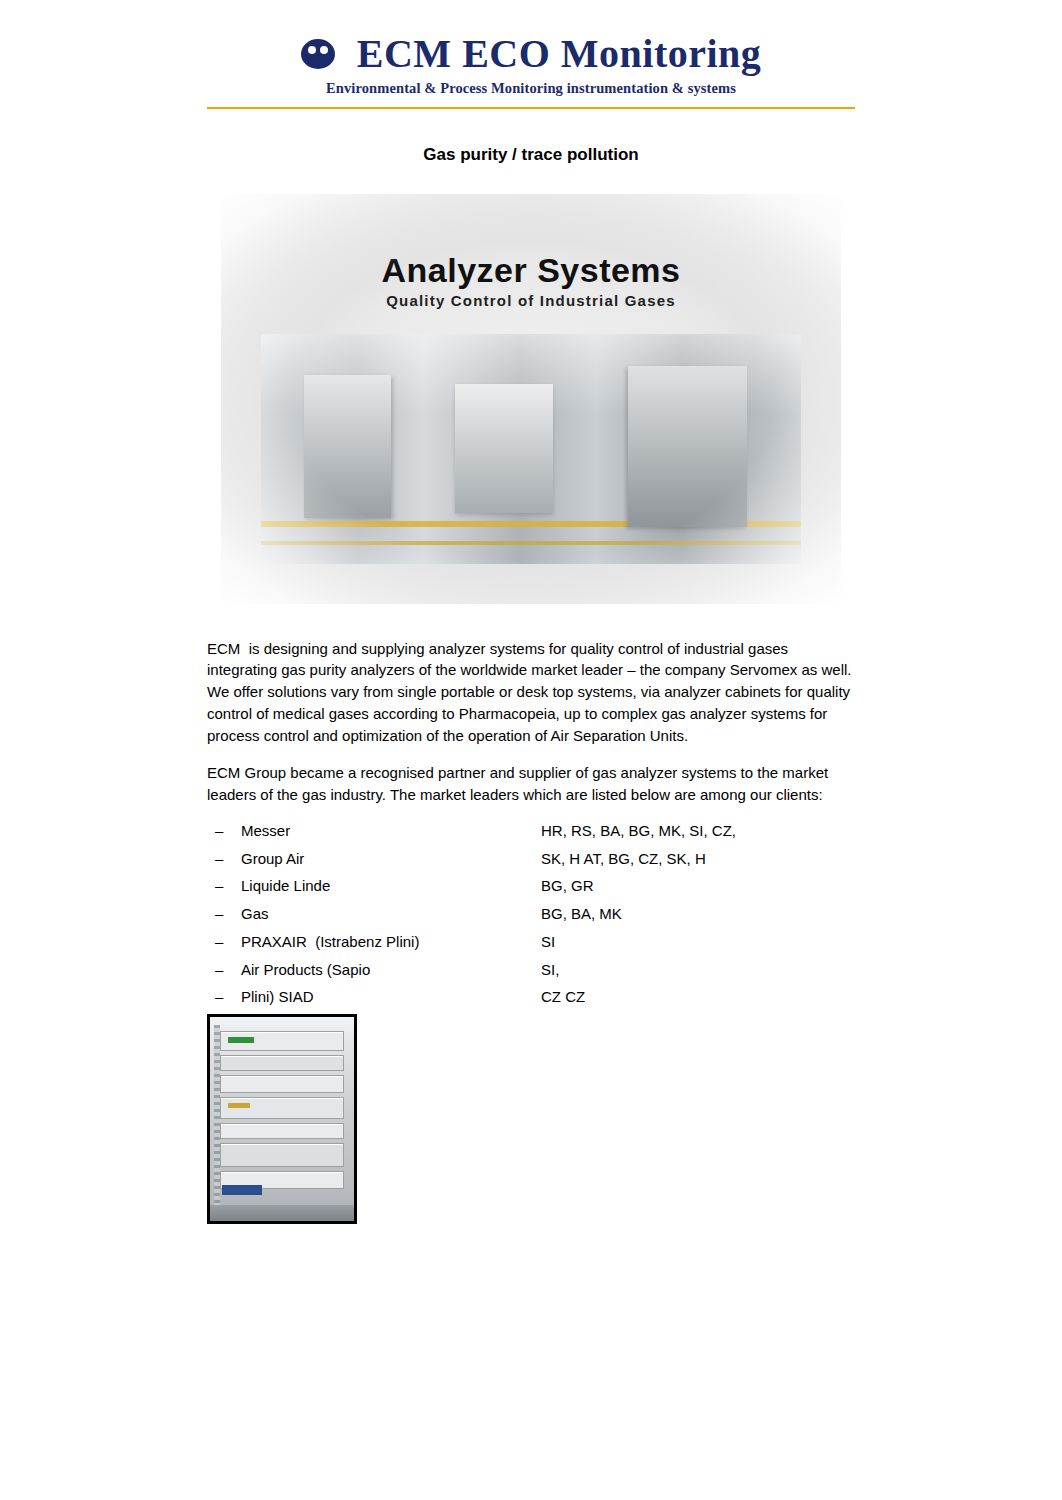ECM ECO Monitoring
Environmental & Process Monitoring instrumentation & systems
Gas purity / trace pollution
Analyzer Systems
Quality Control of Industrial Gases
ECM is designing and supplying analyzer systems for quality control of industrial gases integrating gas purity analyzers of the worldwide market leader – the company Servomex as well.
We offer solutions vary from single portable or desk top systems, via analyzer cabinets for quality control of medical gases according to Pharmacopeia, up to complex gas analyzer systems for process control and optimization of the operation of Air Separation Units.
ECM Group became a recognised partner and supplier of gas analyzer systems to the market leaders of the gas industry. The market leaders which are listed below are among our clients:
Messer HR, RS, BA, BG, MK, SI, CZ,
Group Air SK, H AT, BG, CZ, SK, H
Liquide Linde BG, GR
Gas BG, BA, MK
PRAXAIR (Istrabenz Plini) SI
Air Products (Sapio SI,
Plini) SIAD CZ CZ